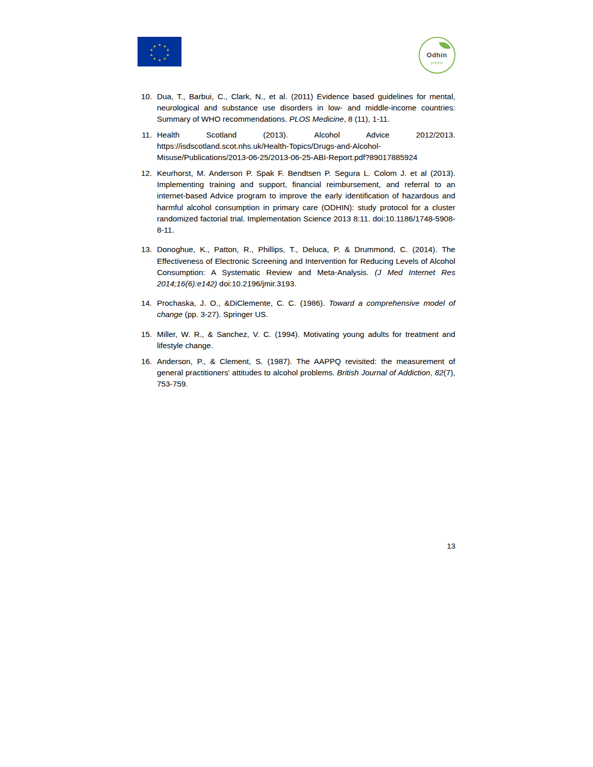★ ★ ★ ★ ★ ★ ★ ★ ★ ★
Odhin
project
Dua, T., Barbui, C., Clark, N., et al. (2011) Evidence based guidelines for mental, neurological and substance use disorders in low- and middle-income countries: Summary of WHO recommendations. PLOS Medicine, 8 (11), 1-11.
Health Scotland (2013). Alcohol Advice 2012/2013. https://isdscotland.scot.nhs.uk/Health-Topics/Drugs-and-Alcohol-Misuse/Publications/2013-06-25/2013-06-25-ABI-Report.pdf?89017885924
Keurhorst, M. Anderson P. Spak F. Bendtsen P. Segura L. Colom J. et al (2013). Implementing training and support, financial reimbursement, and referral to an internet-based Advice program to improve the early identification of hazardous and harmful alcohol consumption in primary care (ODHIN): study protocol for a cluster randomized factorial trial. Implementation Science 2013 8:11. doi:10.1186/1748-5908-8-11.
Donoghue, K., Patton, R., Phillips, T., Deluca, P. & Drummond, C. (2014). The Effectiveness of Electronic Screening and Intervention for Reducing Levels of Alcohol Consumption: A Systematic Review and Meta-Analysis. (J Med Internet Res 2014;16(6):e142) doi:10.2196/jmir.3193.
Prochaska, J. O., &DiClemente, C. C. (1986). Toward a comprehensive model of change (pp. 3-27). Springer US.
Miller, W. R., & Sanchez, V. C. (1994). Motivating young adults for treatment and lifestyle change.
Anderson, P., & Clement, S. (1987). The AAPPQ revisited: the measurement of general practitioners' attitudes to alcohol problems. British Journal of Addiction, 82(7), 753-759.
13